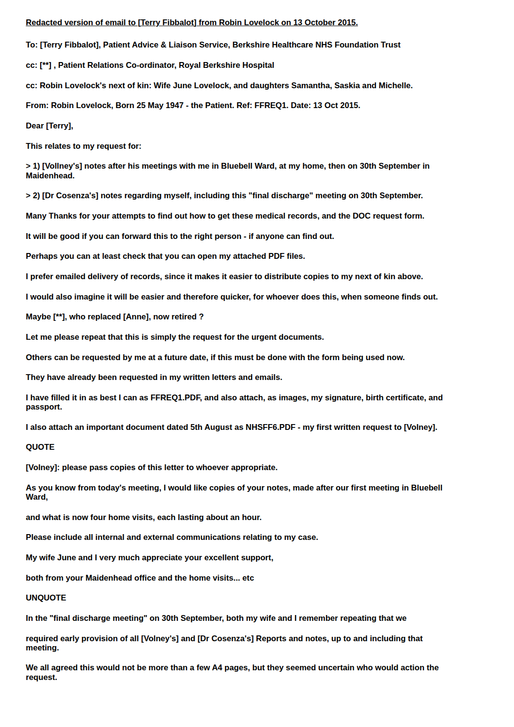Redacted version of email to [Terry Fibbalot] from Robin Lovelock on 13 October 2015.
To: [Terry Fibbalot], Patient Advice & Liaison Service, Berkshire Healthcare NHS Foundation Trust
cc: [**] , Patient Relations Co-ordinator, Royal Berkshire Hospital
cc: Robin Lovelock's next of kin: Wife June Lovelock, and daughters Samantha, Saskia and Michelle.
From: Robin Lovelock, Born 25 May 1947 - the Patient. Ref: FFREQ1. Date: 13 Oct 2015.
Dear [Terry],
This relates to my request for:
> 1) [Vollney's] notes after his meetings with me in Bluebell Ward, at my home, then on 30th September in Maidenhead.
> 2) [Dr Cosenza's] notes regarding myself, including this "final discharge" meeting on 30th September.
Many Thanks for your attempts to find out how to get these medical records, and the DOC request form.
It will be good if you can forward this to the right person - if anyone can find out.
Perhaps you can at least check that you can open my attached PDF files.
I prefer emailed delivery of records, since it makes it easier to distribute copies to my next of kin above.
I would also imagine it will be easier and therefore quicker, for whoever does this, when someone finds out.
Maybe [**], who replaced [Anne], now retired ?
Let me please repeat that this is simply the request for the urgent documents.
Others can be requested by me at a future date, if this must be done with the form being used now.
They have already been requested in my written letters and emails.
I have filled it in as best I can as FFREQ1.PDF, and also attach, as images, my signature, birth certificate, and passport.
I also attach an important document dated 5th August as NHSFF6.PDF - my first written request to [Volney].
QUOTE
[Volney]: please pass copies of this letter to whoever appropriate.
As you know from today's meeting, I would like copies of your notes, made after our first meeting in Bluebell Ward,
and what is now four home visits, each lasting about an hour.
Please include all internal and external communications relating to my case.
My wife June and I very much appreciate your excellent support,
both from your Maidenhead office and the home visits... etc
UNQUOTE
In the "final discharge meeting" on 30th September, both my wife and I remember repeating that we
required early provision of all [Volney's] and [Dr Cosenza's] Reports and notes, up to and including that meeting.
We all agreed this would not be more than a few A4 pages, but they seemed uncertain who would action the request.